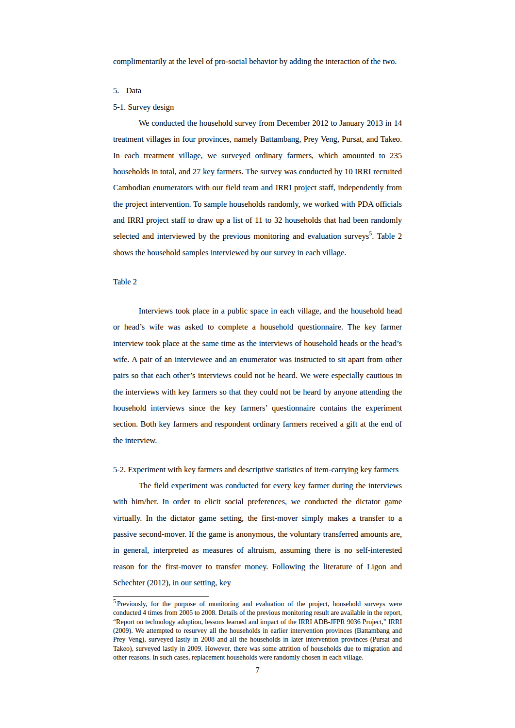complimentarily at the level of pro-social behavior by adding the interaction of the two.
5. Data
5-1. Survey design
We conducted the household survey from December 2012 to January 2013 in 14 treatment villages in four provinces, namely Battambang, Prey Veng, Pursat, and Takeo. In each treatment village, we surveyed ordinary farmers, which amounted to 235 households in total, and 27 key farmers. The survey was conducted by 10 IRRI recruited Cambodian enumerators with our field team and IRRI project staff, independently from the project intervention. To sample households randomly, we worked with PDA officials and IRRI project staff to draw up a list of 11 to 32 households that had been randomly selected and interviewed by the previous monitoring and evaluation surveys5. Table 2 shows the household samples interviewed by our survey in each village.
Table 2
Interviews took place in a public space in each village, and the household head or head’s wife was asked to complete a household questionnaire. The key farmer interview took place at the same time as the interviews of household heads or the head’s wife. A pair of an interviewee and an enumerator was instructed to sit apart from other pairs so that each other’s interviews could not be heard. We were especially cautious in the interviews with key farmers so that they could not be heard by anyone attending the household interviews since the key farmers’ questionnaire contains the experiment section. Both key farmers and respondent ordinary farmers received a gift at the end of the interview.
5-2. Experiment with key farmers and descriptive statistics of item-carrying key farmers
The field experiment was conducted for every key farmer during the interviews with him/her. In order to elicit social preferences, we conducted the dictator game virtually. In the dictator game setting, the first-mover simply makes a transfer to a passive second-mover. If the game is anonymous, the voluntary transferred amounts are, in general, interpreted as measures of altruism, assuming there is no self-interested reason for the first-mover to transfer money. Following the literature of Ligon and Schechter (2012), in our setting, key
5Previously, for the purpose of monitoring and evaluation of the project, household surveys were conducted 4 times from 2005 to 2008. Details of the previous monitoring result are available in the report, “Report on technology adoption, lessons learned and impact of the IRRI ADB-JFPR 9036 Project,” IRRI (2009). We attempted to resurvey all the households in earlier intervention provinces (Battambang and Prey Veng), surveyed lastly in 2008 and all the households in later intervention provinces (Pursat and Takeo), surveyed lastly in 2009. However, there was some attrition of households due to migration and other reasons. In such cases, replacement households were randomly chosen in each village.
7